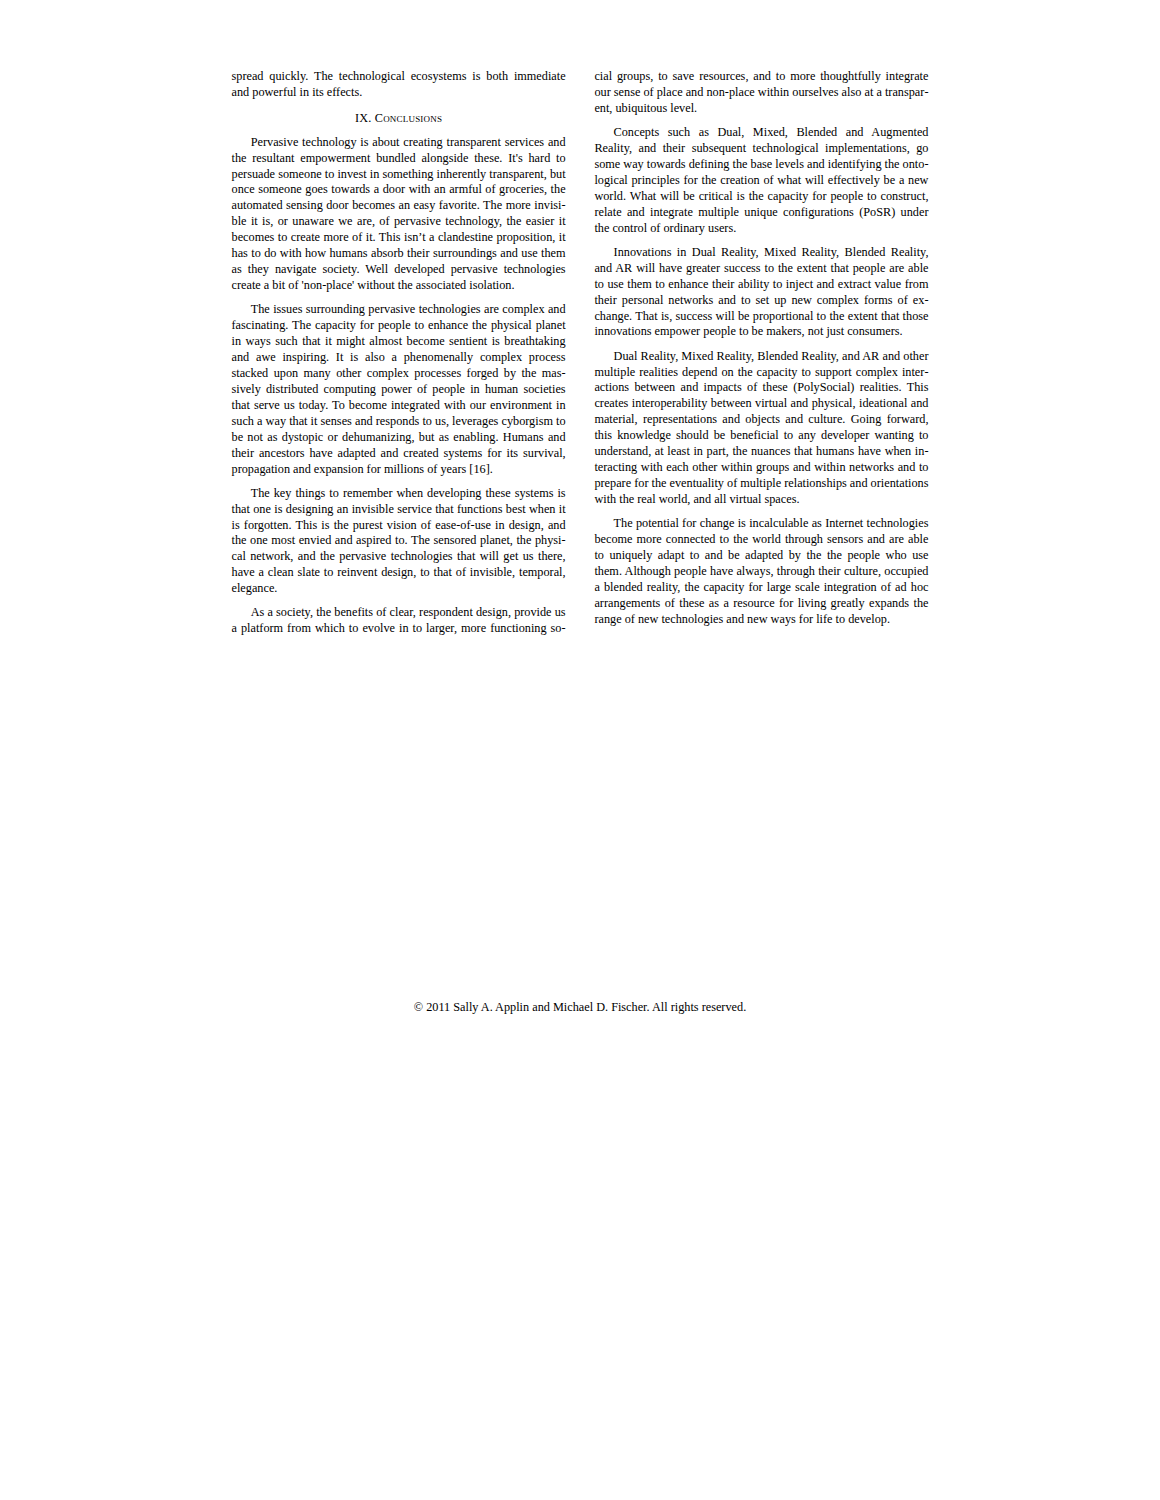spread quickly. The technological ecosystems is both immediate and powerful in its effects.
IX. Conclusions
Pervasive technology is about creating transparent services and the resultant empowerment bundled alongside these. It's hard to persuade someone to invest in something inherently transparent, but once someone goes towards a door with an armful of groceries, the automated sensing door becomes an easy favorite. The more invisible it is, or unaware we are, of pervasive technology, the easier it becomes to create more of it. This isn’t a clandestine proposition, it has to do with how humans absorb their surroundings and use them as they navigate society. Well developed pervasive technologies create a bit of 'non-place' without the associated isolation.
The issues surrounding pervasive technologies are complex and fascinating. The capacity for people to enhance the physical planet in ways such that it might almost become sentient is breathtaking and awe inspiring. It is also a phenomenally complex process stacked upon many other complex processes forged by the massively distributed computing power of people in human societies that serve us today. To become integrated with our environment in such a way that it senses and responds to us, leverages cyborgism to be not as dystopic or dehumanizing, but as enabling. Humans and their ancestors have adapted and created systems for its survival, propagation and expansion for millions of years [16].
The key things to remember when developing these systems is that one is designing an invisible service that functions best when it is forgotten. This is the purest vision of ease-of-use in design, and the one most envied and aspired to. The sensored planet, the physical network, and the pervasive technologies that will get us there, have a clean slate to reinvent design, to that of invisible, temporal, elegance.
As a society, the benefits of clear, respondent design, provide us a platform from which to evolve in to larger, more functioning social groups, to save resources, and to more thoughtfully integrate our sense of place and non-place within ourselves also at a transparent, ubiquitous level.
Concepts such as Dual, Mixed, Blended and Augmented Reality, and their subsequent technological implementations, go some way towards defining the base levels and identifying the ontological principles for the creation of what will effectively be a new world. What will be critical is the capacity for people to construct, relate and integrate multiple unique configurations (PoSR) under the control of ordinary users.
Innovations in Dual Reality, Mixed Reality, Blended Reality, and AR will have greater success to the extent that people are able to use them to enhance their ability to inject and extract value from their personal networks and to set up new complex forms of exchange. That is, success will be proportional to the extent that those innovations empower people to be makers, not just consumers.
Dual Reality, Mixed Reality, Blended Reality, and AR and other multiple realities depend on the capacity to support complex interactions between and impacts of these (PolySocial) realities. This creates interoperability between virtual and physical, ideational and material, representations and objects and culture. Going forward, this knowledge should be beneficial to any developer wanting to understand, at least in part, the nuances that humans have when interacting with each other within groups and within networks and to prepare for the eventuality of multiple relationships and orientations with the real world, and all virtual spaces.
The potential for change is incalculable as Internet technologies become more connected to the world through sensors and are able to uniquely adapt to and be adapted by the the people who use them. Although people have always, through their culture, occupied a blended reality, the capacity for large scale integration of ad hoc arrangements of these as a resource for living greatly expands the range of new technologies and new ways for life to develop.
© 2011 Sally A. Applin and Michael D. Fischer. All rights reserved.